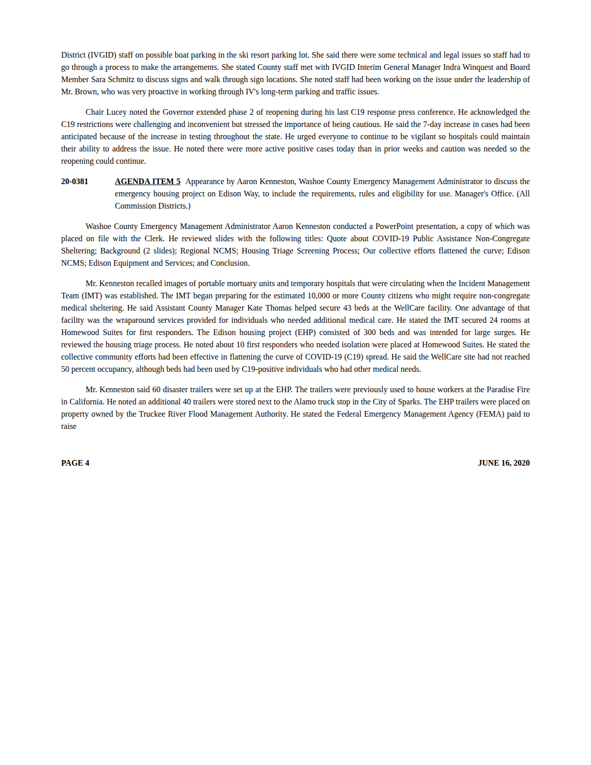District (IVGID) staff on possible boat parking in the ski resort parking lot. She said there were some technical and legal issues so staff had to go through a process to make the arrangements. She stated County staff met with IVGID Interim General Manager Indra Winquest and Board Member Sara Schmitz to discuss signs and walk through sign locations. She noted staff had been working on the issue under the leadership of Mr. Brown, who was very proactive in working through IV's long-term parking and traffic issues.
Chair Lucey noted the Governor extended phase 2 of reopening during his last C19 response press conference. He acknowledged the C19 restrictions were challenging and inconvenient but stressed the importance of being cautious. He said the 7-day increase in cases had been anticipated because of the increase in testing throughout the state. He urged everyone to continue to be vigilant so hospitals could maintain their ability to address the issue. He noted there were more active positive cases today than in prior weeks and caution was needed so the reopening could continue.
20-0381
AGENDA ITEM 5 Appearance by Aaron Kenneston, Washoe County Emergency Management Administrator to discuss the emergency housing project on Edison Way, to include the requirements, rules and eligibility for use. Manager's Office. (All Commission Districts.)
Washoe County Emergency Management Administrator Aaron Kenneston conducted a PowerPoint presentation, a copy of which was placed on file with the Clerk. He reviewed slides with the following titles: Quote about COVID-19 Public Assistance Non-Congregate Sheltering; Background (2 slides); Regional NCMS; Housing Triage Screening Process; Our collective efforts flattened the curve; Edison NCMS; Edison Equipment and Services; and Conclusion.
Mr. Kenneston recalled images of portable mortuary units and temporary hospitals that were circulating when the Incident Management Team (IMT) was established. The IMT began preparing for the estimated 10,000 or more County citizens who might require non-congregate medical sheltering. He said Assistant County Manager Kate Thomas helped secure 43 beds at the WellCare facility. One advantage of that facility was the wraparound services provided for individuals who needed additional medical care. He stated the IMT secured 24 rooms at Homewood Suites for first responders. The Edison housing project (EHP) consisted of 300 beds and was intended for large surges. He reviewed the housing triage process. He noted about 10 first responders who needed isolation were placed at Homewood Suites. He stated the collective community efforts had been effective in flattening the curve of COVID-19 (C19) spread. He said the WellCare site had not reached 50 percent occupancy, although beds had been used by C19-positive individuals who had other medical needs.
Mr. Kenneston said 60 disaster trailers were set up at the EHP. The trailers were previously used to house workers at the Paradise Fire in California. He noted an additional 40 trailers were stored next to the Alamo truck stop in the City of Sparks. The EHP trailers were placed on property owned by the Truckee River Flood Management Authority. He stated the Federal Emergency Management Agency (FEMA) paid to raise
PAGE 4 JUNE 16, 2020